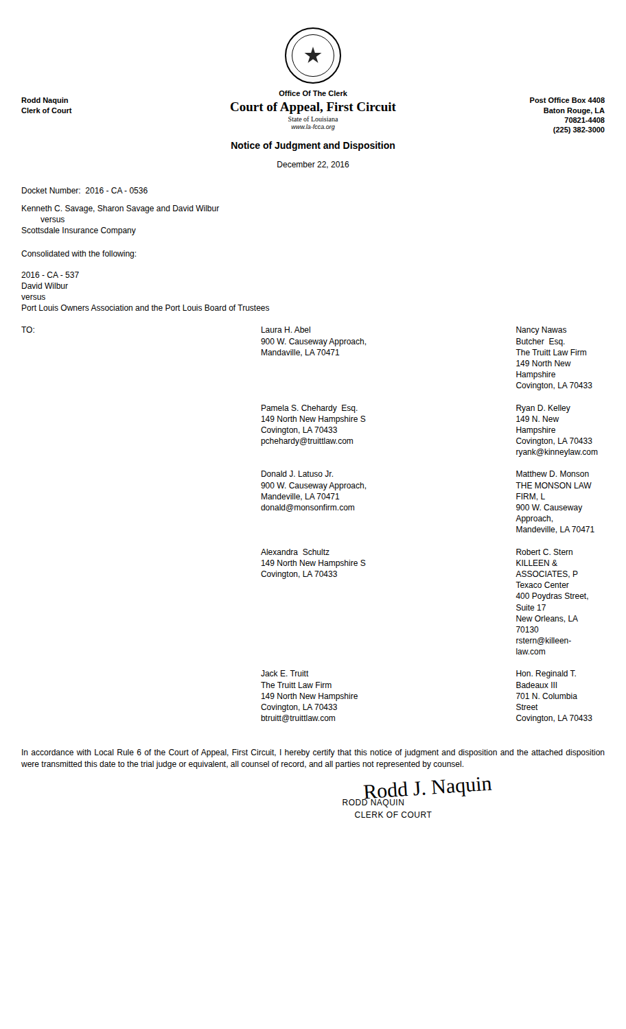Office Of The Clerk
Court of Appeal, First Circuit
State of Louisiana
www.la-fcca.org
Rodd Naquin
Clerk of Court
Post Office Box 4408
Baton Rouge, LA
70821-4408
(225) 382-3000
Notice of Judgment and Disposition
December 22, 2016
Docket Number: 2016 - CA - 0536
Kenneth C. Savage, Sharon Savage and David Wilbur
versus
Scottsdale Insurance Company
Consolidated with the following:
2016 - CA - 537
David Wilbur
versus
Port Louis Owners Association and the Port Louis Board of Trustees
| TO: | Laura H. Abel 900 W. Causeway Approach, Mandaville, LA 70471 | Nancy Nawas Butcher Esq. The Truitt Law Firm 149 North New Hampshire Covington, LA 70433 |
| | Pamela S. Chehardy Esq. 149 North New Hampshire S Covington, LA 70433 pchehardy@truittlaw.com | Ryan D. Kelley 149 N. New Hampshire Covington, LA 70433 ryank@kinneylaw.com |
| | Donald J. Latuso Jr. 900 W. Causeway Approach, Mandeville, LA 70471 donald@monsonfirm.com | Matthew D. Monson THE MONSON LAW FIRM, L 900 W. Causeway Approach, Mandeville, LA 70471 |
| | Alexandra Schultz 149 North New Hampshire S Covington, LA 70433 | Robert C. Stern KILLEEN & ASSOCIATES, P Texaco Center 400 Poydras Street, Suite 17 New Orleans, LA 70130 rstern@killeen-law.com |
| | Jack E. Truitt The Truitt Law Firm 149 North New Hampshire Covington, LA 70433 btruitt@truittlaw.com | Hon. Reginald T. Badeaux III 701 N. Columbia Street Covington, LA 70433 |
In accordance with Local Rule 6 of the Court of Appeal, First Circuit, I hereby certify that this notice of judgment and disposition and the attached disposition were transmitted this date to the trial judge or equivalent, all counsel of record, and all parties not represented by counsel.
Rodd J. Naquin
RODD NAQUIN
CLERK OF COURT